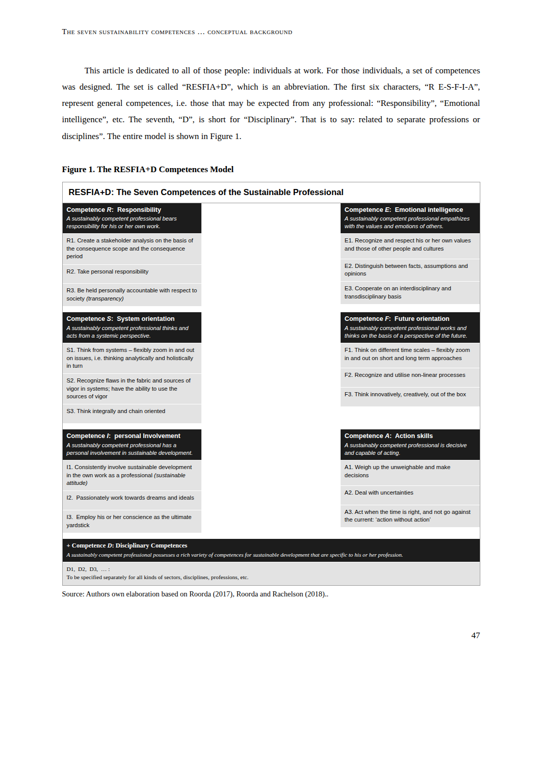The seven sustainability competences … conceptual background
This article is dedicated to all of those people: individuals at work. For those individuals, a set of competences was designed. The set is called “RESFIA+D”, which is an abbreviation. The first six characters, “R E-S-F-I-A”, represent general competences, i.e. those that may be expected from any professional: “Responsibility”, “Emotional intelligence”, etc. The seventh, “D”, is short for “Disciplinary”. That is to say: related to separate professions or disciplines”. The entire model is shown in Figure 1.
Figure 1. The RESFIA+D Competences Model
RESFIA+D: The Seven Competences of the Sustainable Professional
| Competence R : Responsibility A sustainably competent professional bears responsibility for his or her own work. R1. Create a stakeholder analysis on the basis of the consequence scope and the consequence period R2. Take personal responsibility R3. Be held personally accountable with respect to society (transparency) | | Competence E : Emotional intelligence A sustainably competent professional empathizes with the values and emotions of others. E1. Recognize and respect his or her own values and those of other people and cultures E2. Distinguish between facts, assumptions and opinions E3. Cooperate on an interdisciplinary and transdisciplinary basis |
| Competence S : System orientation A sustainably competent professional thinks and acts from a systemic perspective. S1. Think from systems – flexibly zoom in and out on issues, i.e. thinking analytically and holistically in turn S2. Recognize flaws in the fabric and sources of vigor in systems; have the ability to use the sources of vigor S3. Think integrally and chain oriented | | Competence F : Future orientation A sustainably competent professional works and thinks on the basis of a perspective of the future. F1. Think on different time scales – flexibly zoom in and out on short and long term approaches F2. Recognize and utilise non-linear processes F3. Think innovatively, creatively, out of the box |
| Competence I : personal Involvement A sustainably competent professional has a personal involvement in sustainable development. I1. Consistently involve sustainable development in the own work as a professional (sustainable attitude) I2. Passionately work towards dreams and ideals I3. Employ his or her conscience as the ultimate yardstick | | Competence A : Action skills A sustainably competent professional is decisive and capable of acting. A1. Weigh up the unweighable and make decisions A2. Deal with uncertainties A3. Act when the time is right, and not go against the current: ‘action without action’ |
+ Competence D: Disciplinary Competences A sustainably competent professional possesses a rich variety of competences for sustainable development that are specific to his or her profession.
D1, D2, D3, … :
To be specified separately for all kinds of sectors, disciplines, professions, etc.
Source: Authors own elaboration based on Roorda (2017), Roorda and Rachelson (2018)..
47